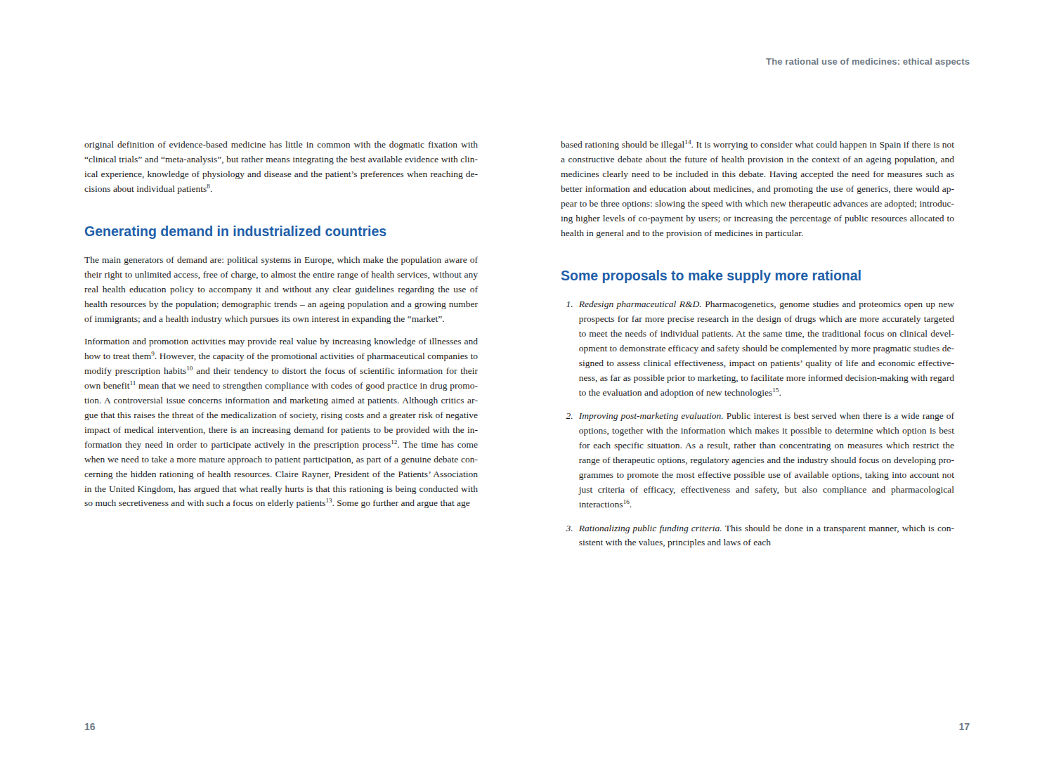The rational use of medicines: ethical aspects
original definition of evidence-based medicine has little in common with the dogmatic fixation with “clinical trials” and “meta-analysis”, but rather means integrating the best available evidence with clinical experience, knowledge of physiology and disease and the patient’s preferences when reaching decisions about individual patients8.
Generating demand in industrialized countries
The main generators of demand are: political systems in Europe, which make the population aware of their right to unlimited access, free of charge, to almost the entire range of health services, without any real health education policy to accompany it and without any clear guidelines regarding the use of health resources by the population; demographic trends – an ageing population and a growing number of immigrants; and a health industry which pursues its own interest in expanding the “market”.
Information and promotion activities may provide real value by increasing knowledge of illnesses and how to treat them9. However, the capacity of the promotional activities of pharmaceutical companies to modify prescription habits10 and their tendency to distort the focus of scientific information for their own benefit11 mean that we need to strengthen compliance with codes of good practice in drug promotion. A controversial issue concerns information and marketing aimed at patients. Although critics argue that this raises the threat of the medicalization of society, rising costs and a greater risk of negative impact of medical intervention, there is an increasing demand for patients to be provided with the information they need in order to participate actively in the prescription process12. The time has come when we need to take a more mature approach to patient participation, as part of a genuine debate concerning the hidden rationing of health resources. Claire Rayner, President of the Patients’ Association in the United Kingdom, has argued that what really hurts is that this rationing is being conducted with so much secretiveness and with such a focus on elderly patients13. Some go further and argue that age
based rationing should be illegal14. It is worrying to consider what could happen in Spain if there is not a constructive debate about the future of health provision in the context of an ageing population, and medicines clearly need to be included in this debate. Having accepted the need for measures such as better information and education about medicines, and promoting the use of generics, there would appear to be three options: slowing the speed with which new therapeutic advances are adopted; introducing higher levels of co-payment by users; or increasing the percentage of public resources allocated to health in general and to the provision of medicines in particular.
Some proposals to make supply more rational
Redesign pharmaceutical R&D. Pharmacogenetics, genome studies and proteomics open up new prospects for far more precise research in the design of drugs which are more accurately targeted to meet the needs of individual patients. At the same time, the traditional focus on clinical development to demonstrate efficacy and safety should be complemented by more pragmatic studies designed to assess clinical effectiveness, impact on patients’ quality of life and economic effectiveness, as far as possible prior to marketing, to facilitate more informed decision-making with regard to the evaluation and adoption of new technologies15.
Improving post-marketing evaluation. Public interest is best served when there is a wide range of options, together with the information which makes it possible to determine which option is best for each specific situation. As a result, rather than concentrating on measures which restrict the range of therapeutic options, regulatory agencies and the industry should focus on developing programmes to promote the most effective possible use of available options, taking into account not just criteria of efficacy, effectiveness and safety, but also compliance and pharmacological interactions16.
Rationalizing public funding criteria. This should be done in a transparent manner, which is consistent with the values, principles and laws of each
16
17